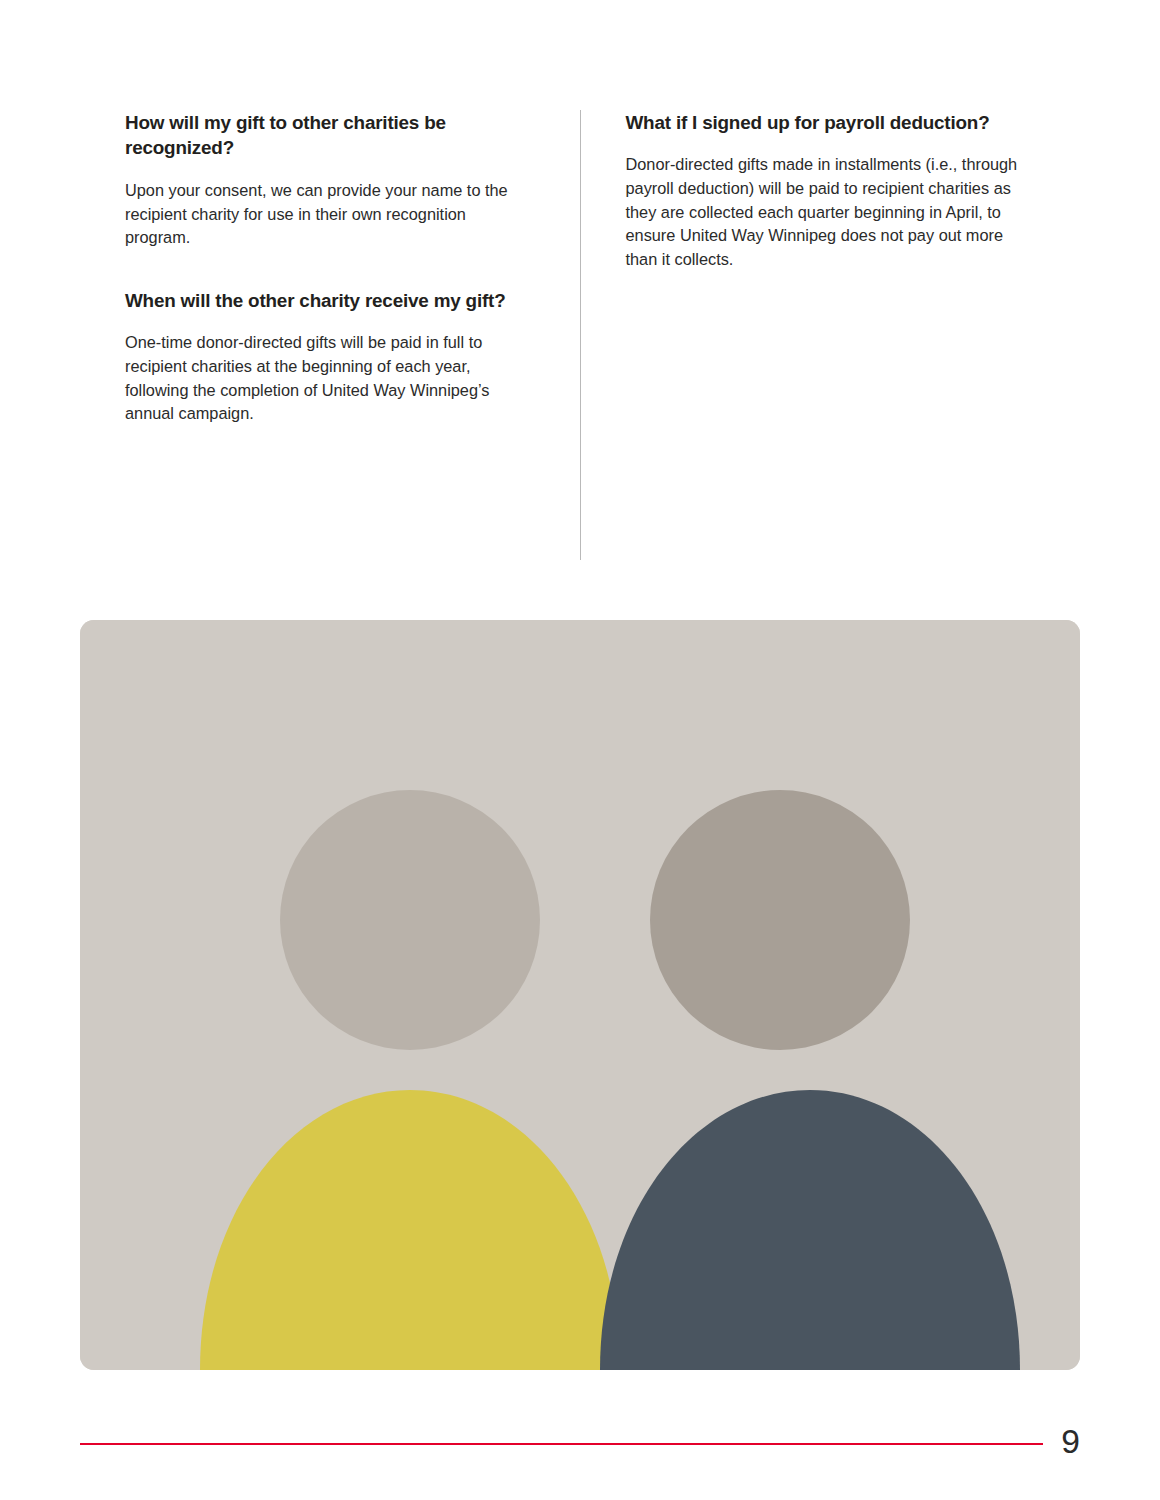How will my gift to other charities be recognized?
Upon your consent, we can provide your name to the recipient charity for use in their own recognition program.
When will the other charity receive my gift?
One-time donor-directed gifts will be paid in full to recipient charities at the beginning of each year, following the completion of United Way Winnipeg’s annual campaign.
What if I signed up for payroll deduction?
Donor-directed gifts made in installments (i.e., through payroll deduction) will be paid to recipient charities as they are collected each quarter beginning in April, to ensure United Way Winnipeg does not pay out more than it collects.
9